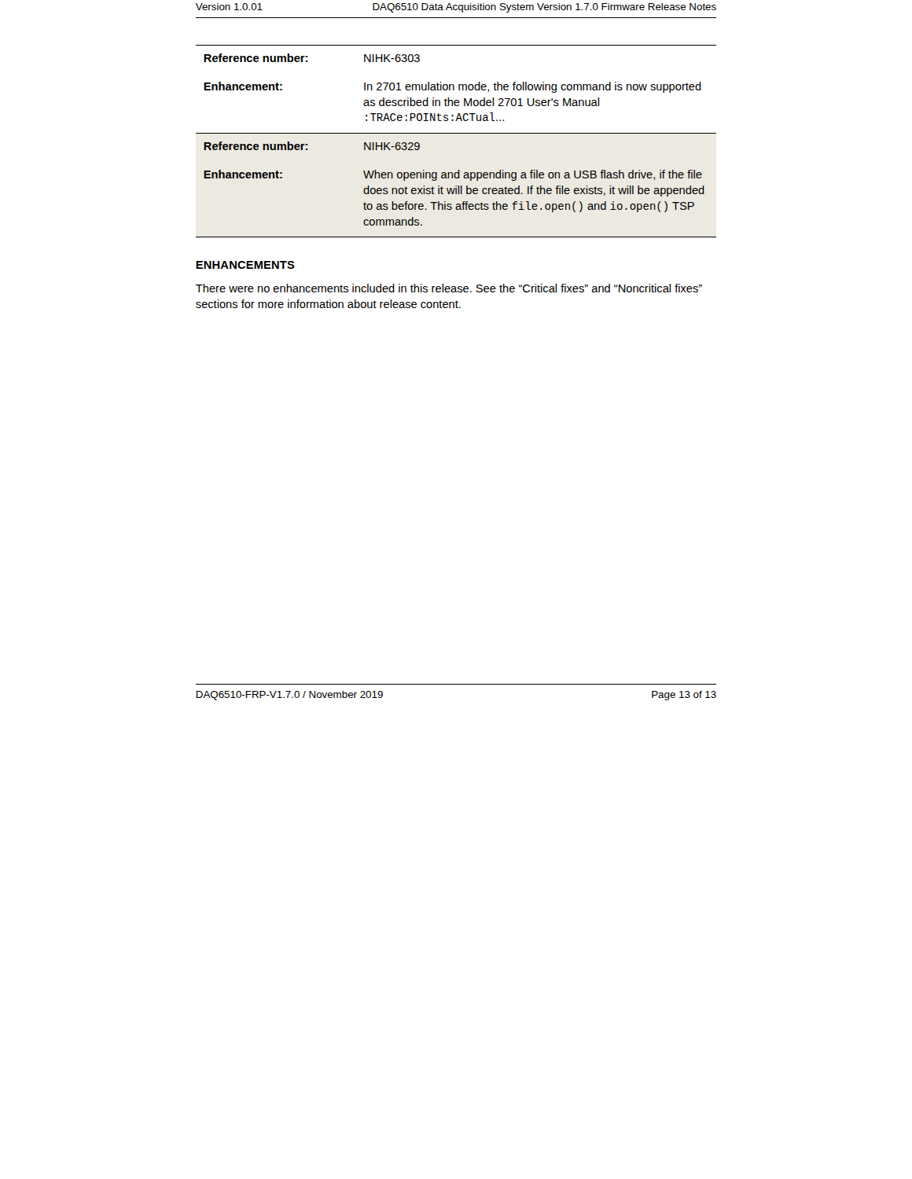Version 1.0.01
DAQ6510 Data Acquisition System Version 1.7.0 Firmware Release Notes
| Reference number: | NIHK-6303 |
| Enhancement: | In 2701 emulation mode, the following command is now supported as described in the Model 2701 User's Manual :TRACe:POINts:ACTual ... |
| Reference number: | NIHK-6329 |
| Enhancement: | When opening and appending a file on a USB flash drive, if the file does not exist it will be created. If the file exists, it will be appended to as before. This affects the file.open() and io.open() TSP commands. |
ENHANCEMENTS
There were no enhancements included in this release. See the “Critical fixes” and “Noncritical fixes” sections for more information about release content.
DAQ6510-FRP-V1.7.0 / November 2019
Page 13 of 13